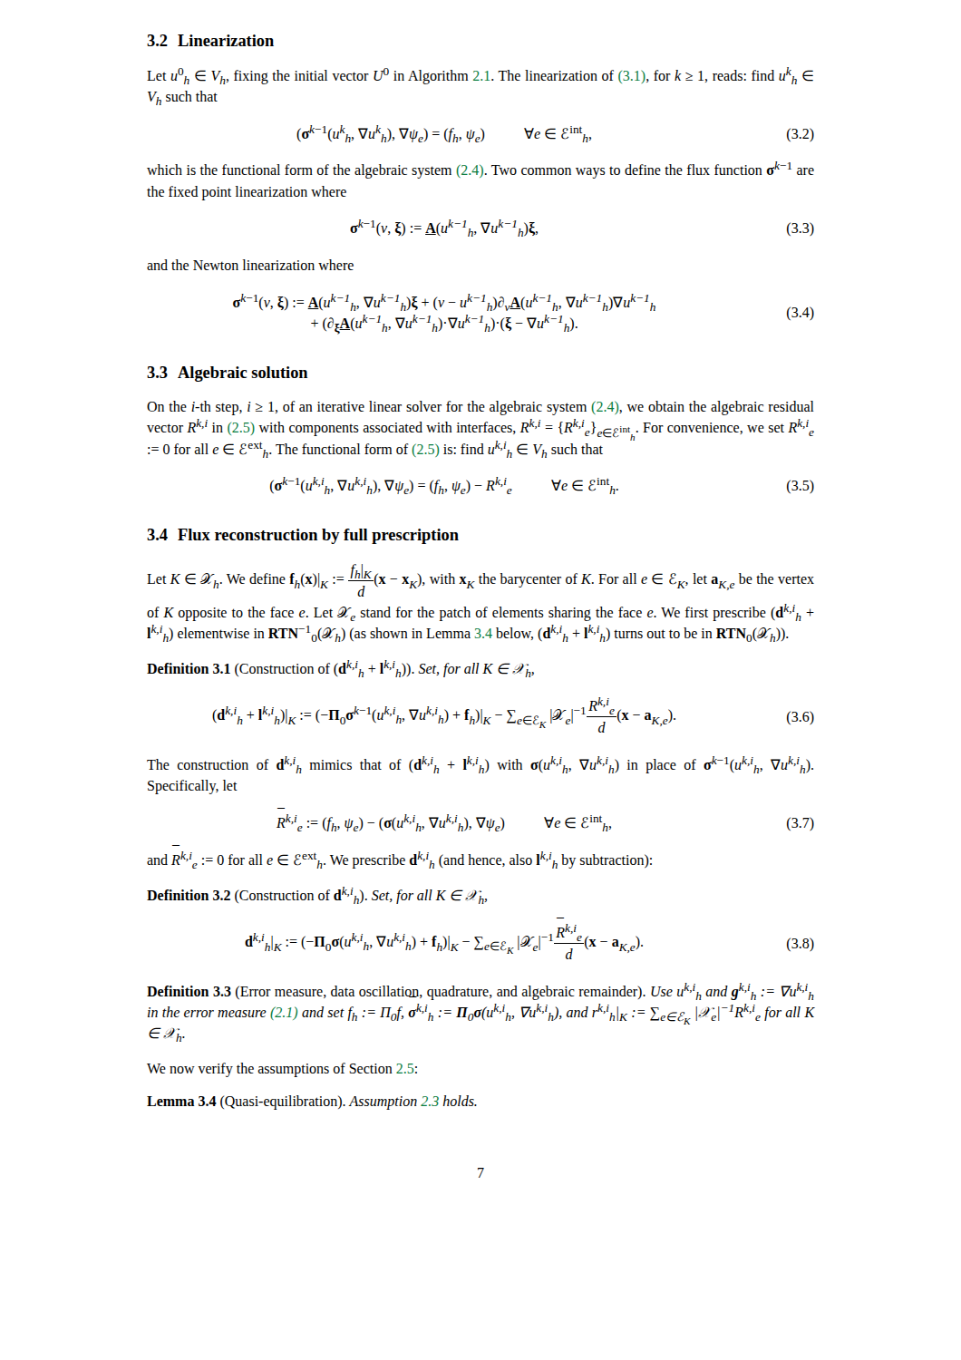3.2 Linearization
Let u0h ∈ Vh, fixing the initial vector U0 in Algorithm 2.1. The linearization of (3.1), for k ≥ 1, reads: find ukh ∈ Vh such that
(σk−1(ukh, ∇ukh), ∇ψe) = (fh, ψe) ∀e ∈ ℰinth,
(3.2)
which is the functional form of the algebraic system (2.4). Two common ways to define the flux function σk−1 are the fixed point linearization where
σk−1(v, ξ) := A(uk−1h, ∇uk−1h)ξ,
(3.3)
and the Newton linearization where
σk−1(v, ξ) := A(uk−1h, ∇uk−1h)ξ + (v − uk−1h)∂vA(uk−1h, ∇uk−1h)∇uk−1h + (∂ξA(uk−1h, ∇uk−1h)·∇uk−1h)·(ξ − ∇uk−1h).
(3.4)
3.3 Algebraic solution
On the i-th step, i ≥ 1, of an iterative linear solver for the algebraic system (2.4), we obtain the algebraic residual vector Rk,i in (2.5) with components associated with interfaces, Rk,i = {Rk,ie}e∈ℰinth. For convenience, we set Rk,ie := 0 for all e ∈ ℰexth. The functional form of (2.5) is: find uk,ih ∈ Vh such that
(σk−1(uk,ih, ∇uk,ih), ∇ψe) = (fh, ψe) − Rk,ie ∀e ∈ ℰinth.
(3.5)
3.4 Flux reconstruction by full prescription
Let K ∈ 𝒳h. We define fh(x)|K := fh|K d(x − xK), with xK the barycenter of K. For all e ∈ ℰK, let aK,e be the vertex of K opposite to the face e. Let 𝒳e stand for the patch of elements sharing the face e. We first prescribe (dk,ih + lk,ih) elementwise in RTN−10(𝒳h) (as shown in Lemma 3.4 below, (dk,ih + lk,ih) turns out to be in RTN0(𝒳h)).
Definition 3.1 (Construction of (dk,ih + lk,ih)). Set, for all K ∈ 𝒳h,
(dk,ih + lk,ih)|K := (−Π0σk−1(uk,ih, ∇uk,ih) + fh)|K − ∑e∈ℰK |𝒳e|−1Rk,ie d(x − aK,e).
(3.6)
The construction of dk,ih mimics that of (dk,ih + lk,ih) with σ(uk,ih, ∇uk,ih) in place of σk−1(uk,ih, ∇uk,ih). Specifically, let
̅Rk,ie := (fh, ψe) − (σ(uk,ih, ∇uk,ih), ∇ψe) ∀e ∈ ℰinth,
(3.7)
and ̅Rk,ie := 0 for all e ∈ ℰexth. We prescribe dk,ih (and hence, also lk,ih by subtraction):
Definition 3.2 (Construction of dk,ih). Set, for all K ∈ 𝒳h,
dk,ih|K := (−Π0σ(uk,ih, ∇uk,ih) + fh)|K − ∑e∈ℰK |𝒳e|−1̅Rk,ie d(x − aK,e).
(3.8)
Definition 3.3 (Error measure, data oscillation, quadrature, and algebraic remainder). Use uk,ih and gk,ih := ∇uk,ih in the error measure (2.1) and set fh := Π0f, ̅σk,ih := Π0σ(uk,ih, ∇uk,ih), and rk,ih|K := ∑e∈ℰK |𝒳e|−1Rk,ie for all K ∈ 𝒳h.
We now verify the assumptions of Section 2.5:
Lemma 3.4 (Quasi-equilibration). Assumption 2.3 holds.
7